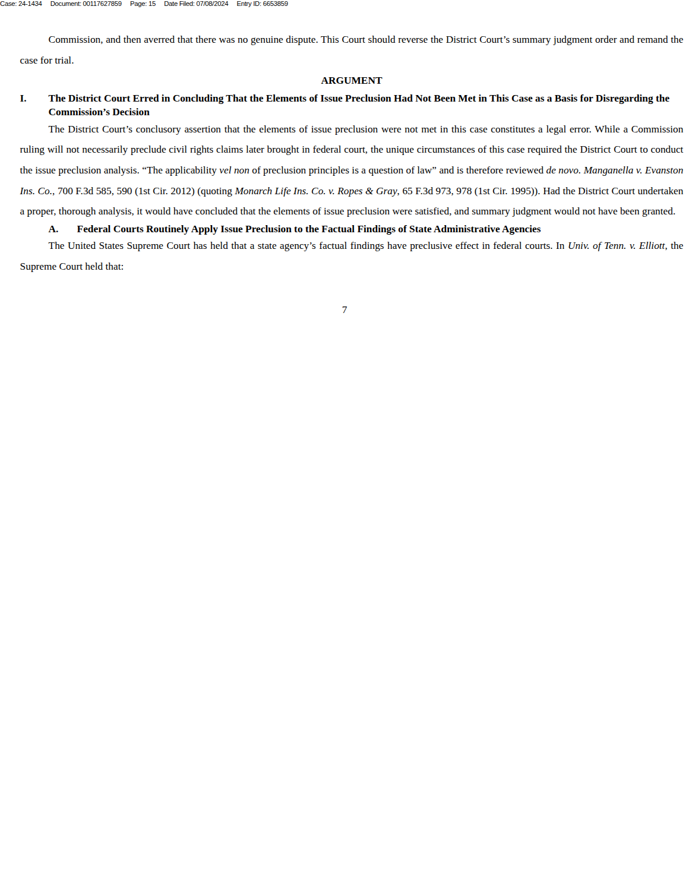Case: 24-1434 Document: 00117627859 Page: 15 Date Filed: 07/08/2024 Entry ID: 6653859
Commission, and then averred that there was no genuine dispute. This Court should reverse the District Court’s summary judgment order and remand the case for trial.
ARGUMENT
I. The District Court Erred in Concluding That the Elements of Issue Preclusion Had Not Been Met in This Case as a Basis for Disregarding the Commission’s Decision
The District Court’s conclusory assertion that the elements of issue preclusion were not met in this case constitutes a legal error. While a Commission ruling will not necessarily preclude civil rights claims later brought in federal court, the unique circumstances of this case required the District Court to conduct the issue preclusion analysis. “The applicability vel non of preclusion principles is a question of law” and is therefore reviewed de novo. Manganella v. Evanston Ins. Co., 700 F.3d 585, 590 (1st Cir. 2012) (quoting Monarch Life Ins. Co. v. Ropes & Gray, 65 F.3d 973, 978 (1st Cir. 1995)). Had the District Court undertaken a proper, thorough analysis, it would have concluded that the elements of issue preclusion were satisfied, and summary judgment would not have been granted.
A. Federal Courts Routinely Apply Issue Preclusion to the Factual Findings of State Administrative Agencies
The United States Supreme Court has held that a state agency’s factual findings have preclusive effect in federal courts. In Univ. of Tenn. v. Elliott, the Supreme Court held that:
7